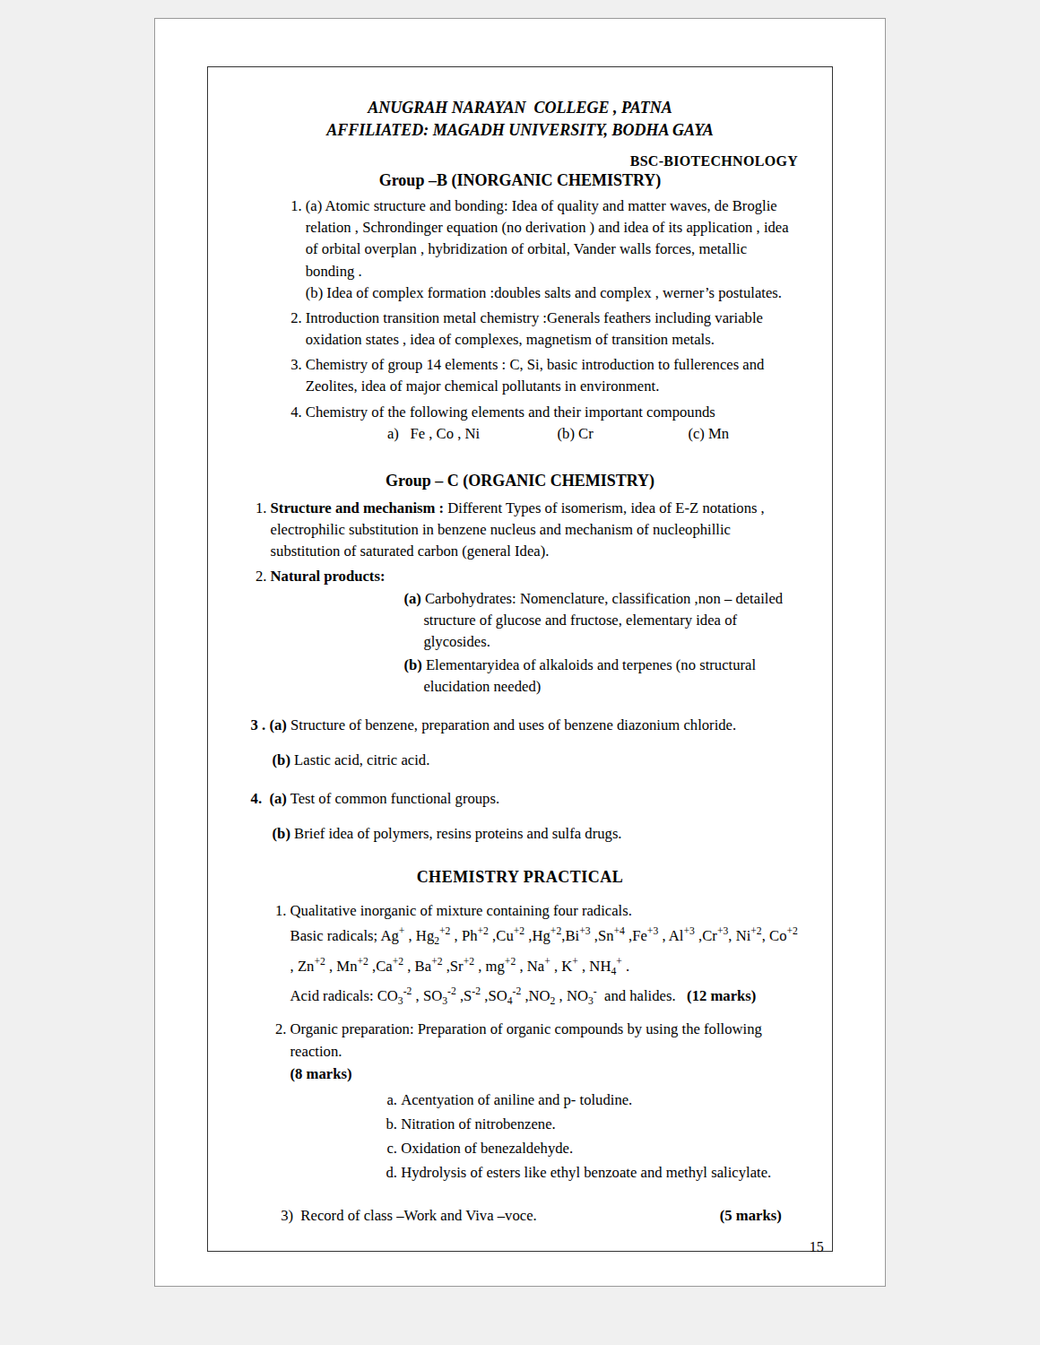ANUGRAH NARAYAN COLLEGE , PATNA
AFFILIATED: MAGADH UNIVERSITY, BODHA GAYA
BSC-BIOTECHNOLOGY
Group –B (INORGANIC CHEMISTRY)
(a) Atomic structure and bonding: Idea of quality and matter waves, de Broglie relation , Schrondinger equation (no derivation ) and idea of its application , idea of orbital overplan , hybridization of orbital, Vander walls forces, metallic bonding .
(b) Idea of complex formation :doubles salts and complex , werner’s postulates.
Introduction transition metal chemistry :Generals feathers including variable oxidation states , idea of complexes, magnetism of transition metals.
Chemistry of group 14 elements : C, Si, basic introduction to fullerences and Zeolites, idea of major chemical pollutants in environment.
Chemistry of the following elements and their important compounds
a) Fe , Co , Ni (b) Cr (c) Mn
Group – C (ORGANIC CHEMISTRY)
Structure and mechanism : Different Types of isomerism, idea of E-Z notations , electrophilic substitution in benzene nucleus and mechanism of nucleophillic substitution of saturated carbon (general Idea).
Natural products:
(a) Carbohydrates: Nomenclature, classification ,non – detailed structure of glucose and fructose, elementary idea of glycosides.
(b) Elementaryidea of alkaloids and terpenes (no structural elucidation needed)
3 . (a) Structure of benzene, preparation and uses of benzene diazonium chloride.
(b) Lastic acid, citric acid.
4. (a) Test of common functional groups.
(b) Brief idea of polymers, resins proteins and sulfa drugs.
CHEMISTRY PRACTICAL
Qualitative inorganic of mixture containing four radicals.
Basic radicals; Ag+ , Hg2+2 , Ph+2 ,Cu+2 ,Hg+2,Bi+3 ,Sn+4 ,Fe+3 , Al+3 ,Cr+3, Ni+2, Co+2 , Zn+2 , Mn+2 ,Ca+2 , Ba+2 ,Sr+2 , mg+2 , Na+ , K+ , NH4+ .
Acid radicals: CO3-2 , SO3-2 ,S-2 ,SO4-2 ,NO2 , NO3- and halides. (12 marks)
Organic preparation: Preparation of organic compounds by using the following reaction.
(8 marks)
Acentyation of aniline and p- toludine.
Nitration of nitrobenzene.
Oxidation of benezaldehyde.
Hydrolysis of esters like ethyl benzoate and methyl salicylate.
3) Record of class –Work and Viva –voce. (5 marks)
15